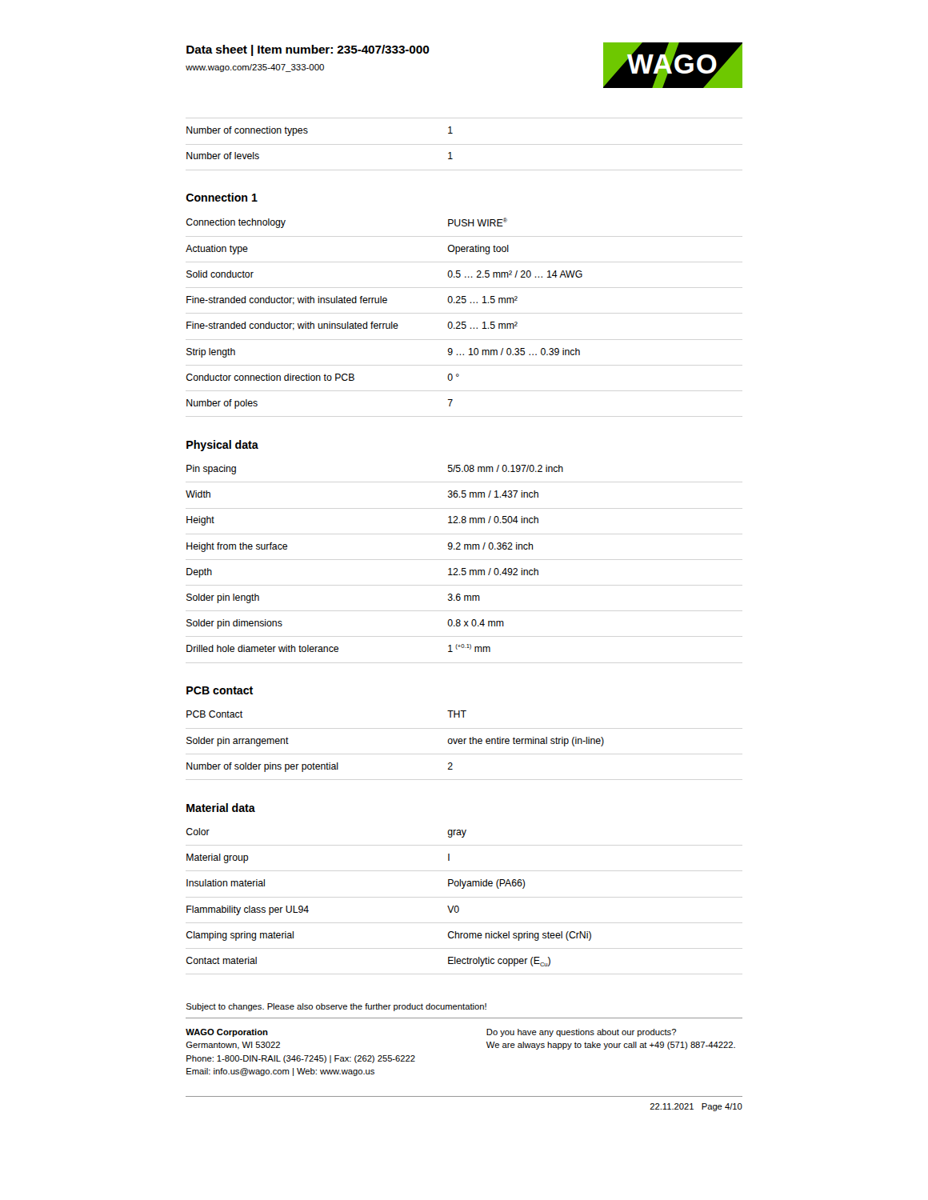Data sheet | Item number: 235-407/333-000
www.wago.com/235-407_333-000
WAGO
| Number of connection types | 1 |
| Number of levels | 1 |
Connection 1
| Connection technology | PUSH WIRE ® |
| Actuation type | Operating tool |
| Solid conductor | 0.5 … 2.5 mm² / 20 … 14 AWG |
| Fine-stranded conductor; with insulated ferrule | 0.25 … 1.5 mm² |
| Fine-stranded conductor; with uninsulated ferrule | 0.25 … 1.5 mm² |
| Strip length | 9 … 10 mm / 0.35 … 0.39 inch |
| Conductor connection direction to PCB | 0 ° |
| Number of poles | 7 |
Physical data
| Pin spacing | 5/5.08 mm / 0.197/0.2 inch |
| Width | 36.5 mm / 1.437 inch |
| Height | 12.8 mm / 0.504 inch |
| Height from the surface | 9.2 mm / 0.362 inch |
| Depth | 12.5 mm / 0.492 inch |
| Solder pin length | 3.6 mm |
| Solder pin dimensions | 0.8 x 0.4 mm |
| Drilled hole diameter with tolerance | 1 (+0.1) mm |
PCB contact
| PCB Contact | THT |
| Solder pin arrangement | over the entire terminal strip (in-line) |
| Number of solder pins per potential | 2 |
Material data
| Color | gray |
| Material group | I |
| Insulation material | Polyamide (PA66) |
| Flammability class per UL94 | V0 |
| Clamping spring material | Chrome nickel spring steel (CrNi) |
| Contact material | Electrolytic copper (E Cu ) |
Subject to changes. Please also observe the further product documentation!
WAGO Corporation
Germantown, WI 53022
Phone: 1-800-DIN-RAIL (346-7245) | Fax: (262) 255-6222
Email: info.us@wago.com | Web: www.wago.us
Do you have any questions about our products?
We are always happy to take your call at +49 (571) 887-44222.
22.11.2021 Page 4/10